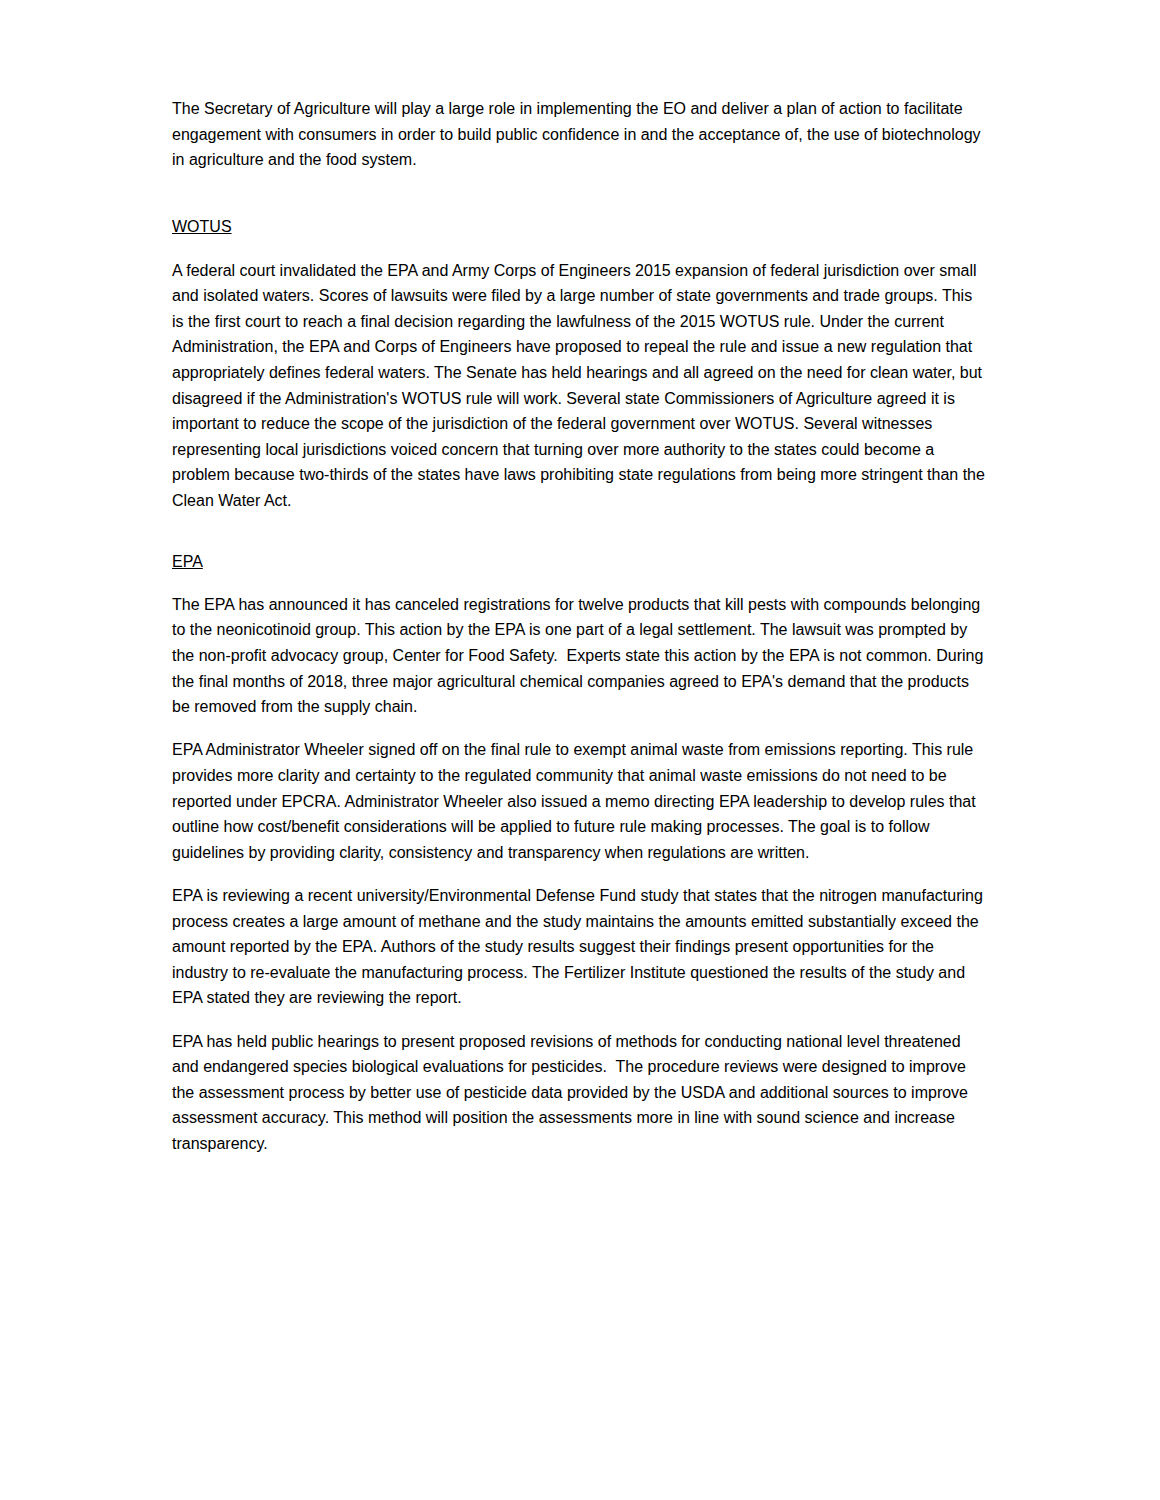The Secretary of Agriculture will play a large role in implementing the EO and deliver a plan of action to facilitate engagement with consumers in order to build public confidence in and the acceptance of, the use of biotechnology in agriculture and the food system.
WOTUS
A federal court invalidated the EPA and Army Corps of Engineers 2015 expansion of federal jurisdiction over small and isolated waters. Scores of lawsuits were filed by a large number of state governments and trade groups. This is the first court to reach a final decision regarding the lawfulness of the 2015 WOTUS rule. Under the current Administration, the EPA and Corps of Engineers have proposed to repeal the rule and issue a new regulation that appropriately defines federal waters. The Senate has held hearings and all agreed on the need for clean water, but disagreed if the Administration's WOTUS rule will work. Several state Commissioners of Agriculture agreed it is important to reduce the scope of the jurisdiction of the federal government over WOTUS. Several witnesses representing local jurisdictions voiced concern that turning over more authority to the states could become a problem because two-thirds of the states have laws prohibiting state regulations from being more stringent than the Clean Water Act.
EPA
The EPA has announced it has canceled registrations for twelve products that kill pests with compounds belonging to the neonicotinoid group. This action by the EPA is one part of a legal settlement. The lawsuit was prompted by the non-profit advocacy group, Center for Food Safety. Experts state this action by the EPA is not common. During the final months of 2018, three major agricultural chemical companies agreed to EPA's demand that the products be removed from the supply chain.
EPA Administrator Wheeler signed off on the final rule to exempt animal waste from emissions reporting. This rule provides more clarity and certainty to the regulated community that animal waste emissions do not need to be reported under EPCRA. Administrator Wheeler also issued a memo directing EPA leadership to develop rules that outline how cost/benefit considerations will be applied to future rule making processes. The goal is to follow guidelines by providing clarity, consistency and transparency when regulations are written.
EPA is reviewing a recent university/Environmental Defense Fund study that states that the nitrogen manufacturing process creates a large amount of methane and the study maintains the amounts emitted substantially exceed the amount reported by the EPA. Authors of the study results suggest their findings present opportunities for the industry to re-evaluate the manufacturing process. The Fertilizer Institute questioned the results of the study and EPA stated they are reviewing the report.
EPA has held public hearings to present proposed revisions of methods for conducting national level threatened and endangered species biological evaluations for pesticides. The procedure reviews were designed to improve the assessment process by better use of pesticide data provided by the USDA and additional sources to improve assessment accuracy. This method will position the assessments more in line with sound science and increase transparency.